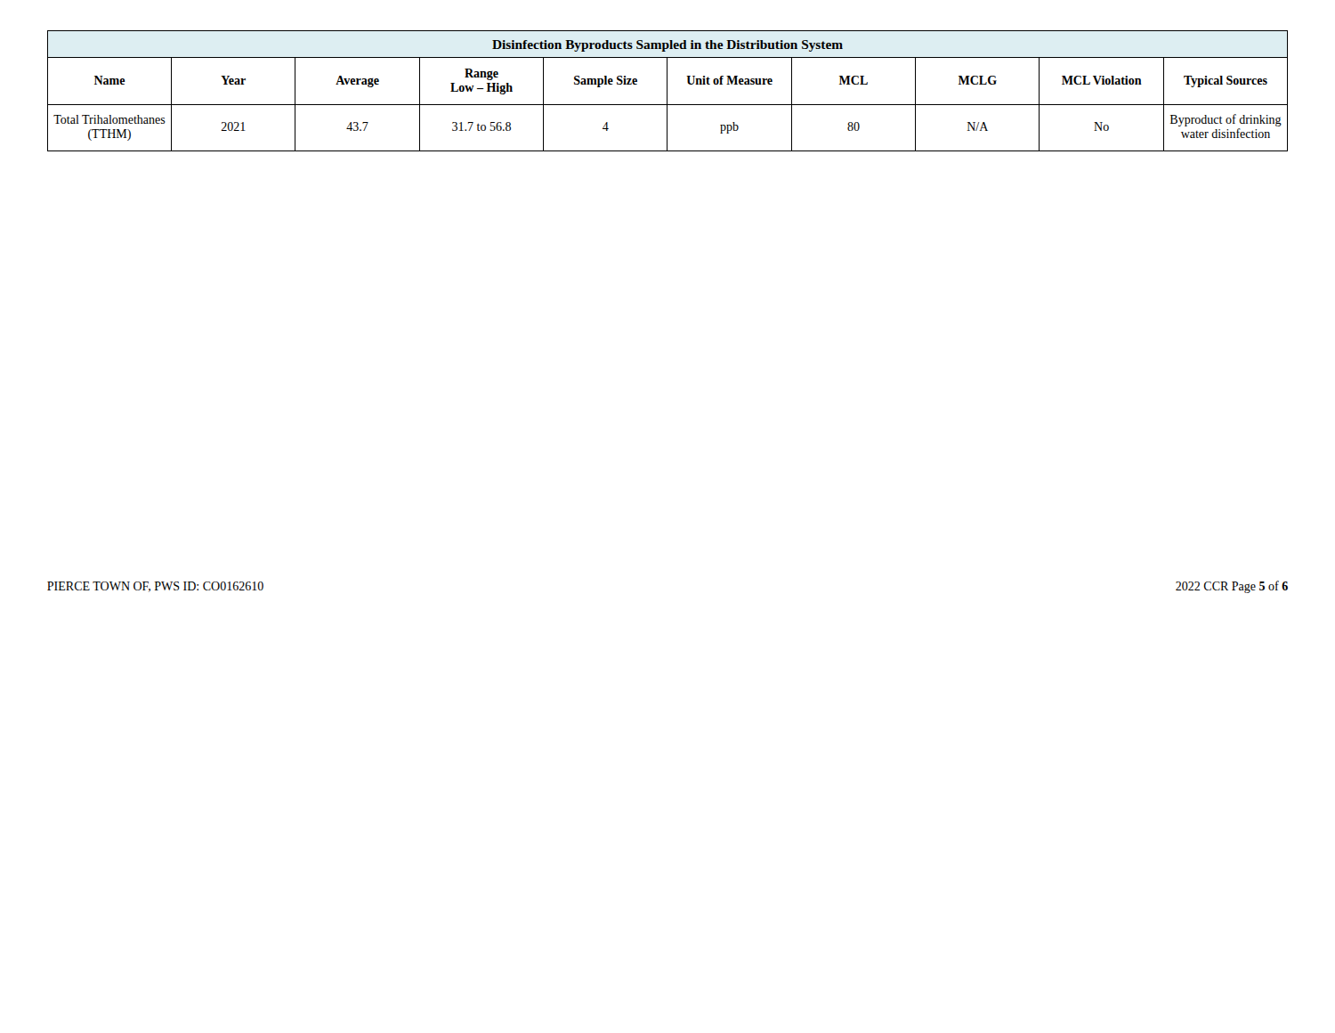| Disinfection Byproducts Sampled in the Distribution System |
| --- |
| Name | Year | Average | Range Low – High | Sample Size | Unit of Measure | MCL | MCLG | MCL Violation | Typical Sources |
| Total Trihalomethanes (TTHM) | 2021 | 43.7 | 31.7 to 56.8 | 4 | ppb | 80 | N/A | No | Byproduct of drinking water disinfection |
PIERCE TOWN OF, PWS ID: CO0162610
2022 CCR Page 5 of 6